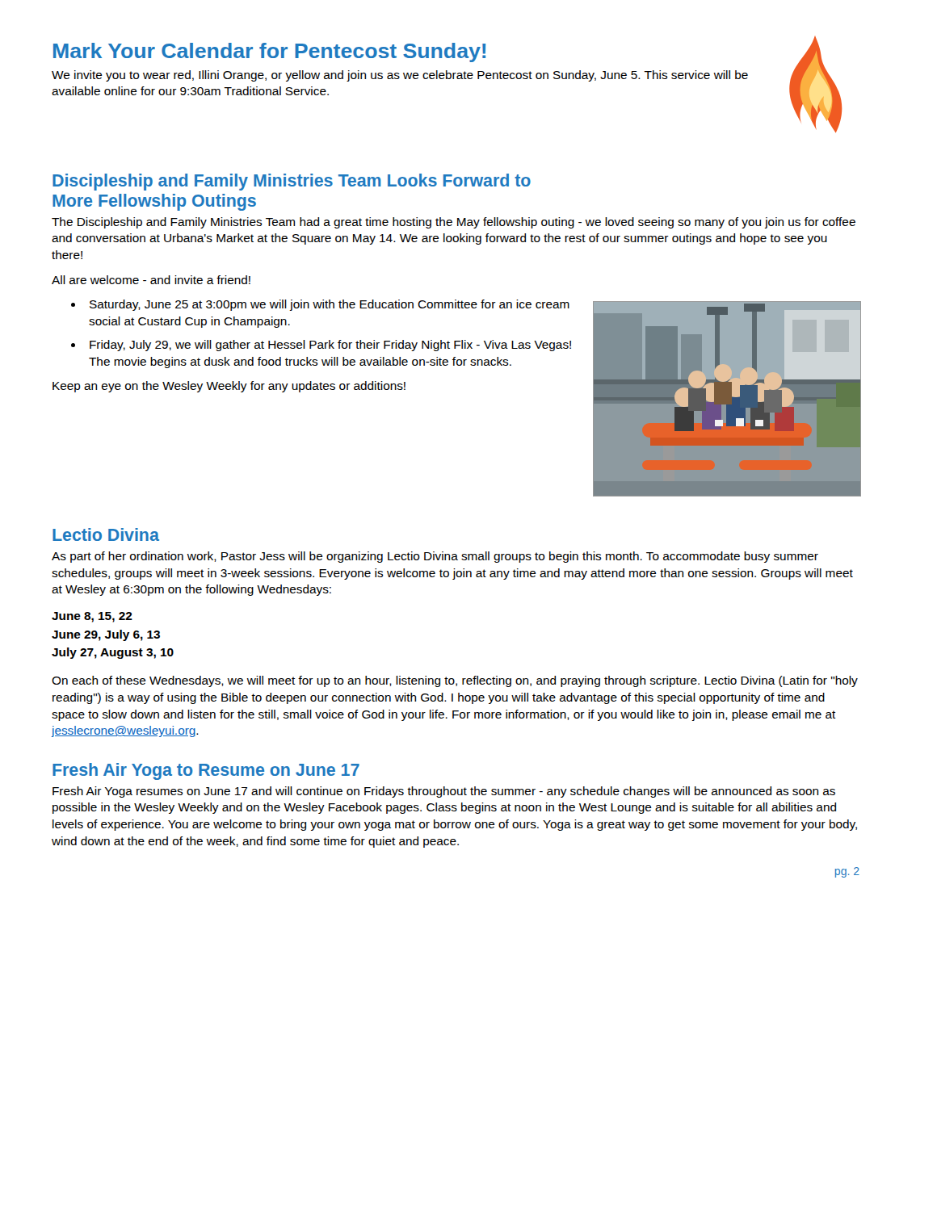Mark Your Calendar for Pentecost Sunday!
We invite you to wear red, Illini Orange, or yellow and join us as we celebrate Pentecost on Sunday, June 5. This service will be available online for our 9:30am Traditional Service.
Discipleship and Family Ministries Team Looks Forward to
More Fellowship Outings
The Discipleship and Family Ministries Team had a great time hosting the May fellowship outing - we loved seeing so many of you join us for coffee and conversation at Urbana's Market at the Square on May 14. We are looking forward to the rest of our summer outings and hope to see you there!
All are welcome - and invite a friend!
Saturday, June 25 at 3:00pm we will join with the Education Committee for an ice cream social at Custard Cup in Champaign.
Friday, July 29, we will gather at Hessel Park for their Friday Night Flix - Viva Las Vegas! The movie begins at dusk and food trucks will be available on-site for snacks.
Keep an eye on the Wesley Weekly for any updates or additions!
Lectio Divina
As part of her ordination work, Pastor Jess will be organizing Lectio Divina small groups to begin this month. To accommodate busy summer schedules, groups will meet in 3-week sessions. Everyone is welcome to join at any time and may attend more than one session. Groups will meet at Wesley at 6:30pm on the following Wednesdays:
June 8, 15, 22
June 29, July 6, 13
July 27, August 3, 10
On each of these Wednesdays, we will meet for up to an hour, listening to, reflecting on, and praying through scripture. Lectio Divina (Latin for "holy reading") is a way of using the Bible to deepen our connection with God. I hope you will take advantage of this special opportunity of time and space to slow down and listen for the still, small voice of God in your life. For more information, or if you would like to join in, please email me at jesslecrone@wesleyui.org.
Fresh Air Yoga to Resume on June 17
Fresh Air Yoga resumes on June 17 and will continue on Fridays throughout the summer - any schedule changes will be announced as soon as possible in the Wesley Weekly and on the Wesley Facebook pages. Class begins at noon in the West Lounge and is suitable for all abilities and levels of experience. You are welcome to bring your own yoga mat or borrow one of ours. Yoga is a great way to get some movement for your body, wind down at the end of the week, and find some time for quiet and peace.
pg. 2